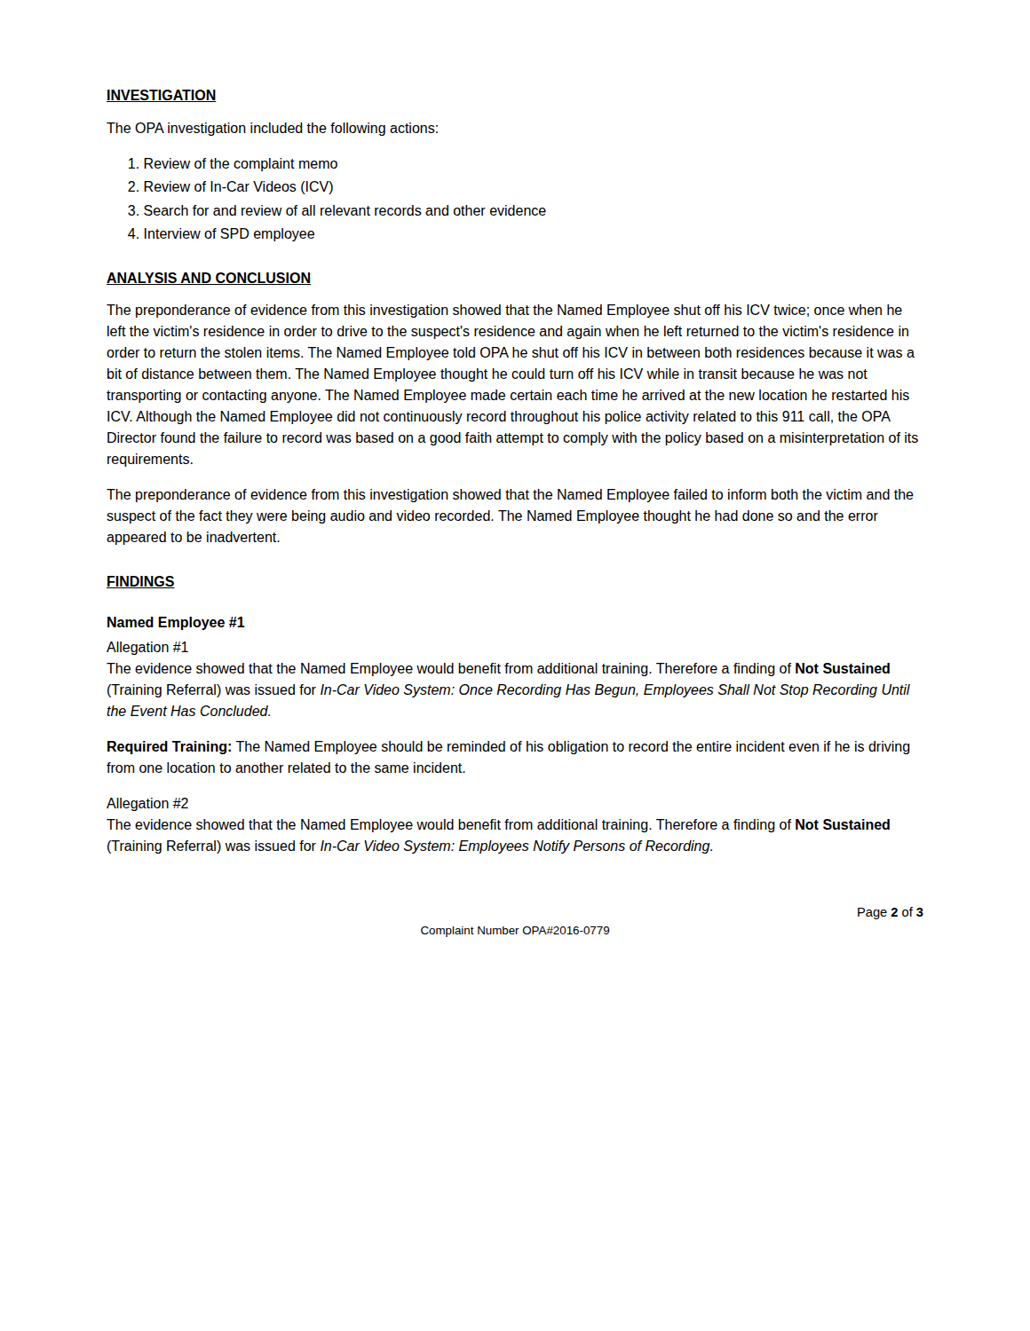INVESTIGATION
The OPA investigation included the following actions:
Review of the complaint memo
Review of In-Car Videos (ICV)
Search for and review of all relevant records and other evidence
Interview of SPD employee
ANALYSIS AND CONCLUSION
The preponderance of evidence from this investigation showed that the Named Employee shut off his ICV twice; once when he left the victim's residence in order to drive to the suspect's residence and again when he left returned to the victim's residence in order to return the stolen items. The Named Employee told OPA he shut off his ICV in between both residences because it was a bit of distance between them. The Named Employee thought he could turn off his ICV while in transit because he was not transporting or contacting anyone. The Named Employee made certain each time he arrived at the new location he restarted his ICV. Although the Named Employee did not continuously record throughout his police activity related to this 911 call, the OPA Director found the failure to record was based on a good faith attempt to comply with the policy based on a misinterpretation of its requirements.
The preponderance of evidence from this investigation showed that the Named Employee failed to inform both the victim and the suspect of the fact they were being audio and video recorded. The Named Employee thought he had done so and the error appeared to be inadvertent.
FINDINGS
Named Employee #1
Allegation #1
The evidence showed that the Named Employee would benefit from additional training. Therefore a finding of Not Sustained (Training Referral) was issued for In-Car Video System: Once Recording Has Begun, Employees Shall Not Stop Recording Until the Event Has Concluded.
Required Training: The Named Employee should be reminded of his obligation to record the entire incident even if he is driving from one location to another related to the same incident.
Allegation #2
The evidence showed that the Named Employee would benefit from additional training. Therefore a finding of Not Sustained (Training Referral) was issued for In-Car Video System: Employees Notify Persons of Recording.
Page 2 of 3
Complaint Number OPA#2016-0779